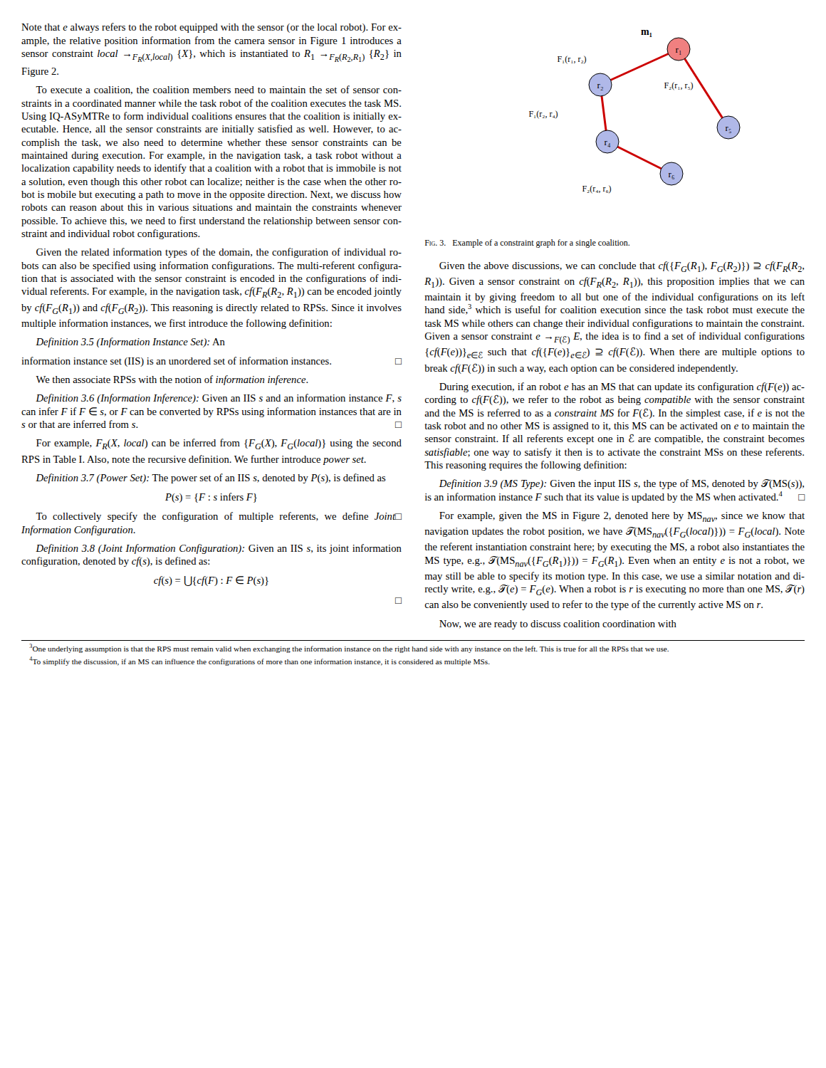Note that e always refers to the robot equipped with the sensor (or the local robot). For example, the relative position information from the camera sensor in Figure 1 introduces a sensor constraint local →FR(X,local) {X}, which is instantiated to R1 →FR(R2,R1) {R2} in Figure 2.
To execute a coalition, the coalition members need to maintain the set of sensor constraints in a coordinated manner while the task robot of the coalition executes the task MS. Using IQ-ASyMTRe to form individual coalitions ensures that the coalition is initially executable. Hence, all the sensor constraints are initially satisfied as well. However, to accomplish the task, we also need to determine whether these sensor constraints can be maintained during execution. For example, in the navigation task, a task robot without a localization capability needs to identify that a coalition with a robot that is immobile is not a solution, even though this other robot can localize; neither is the case when the other robot is mobile but executing a path to move in the opposite direction. Next, we discuss how robots can reason about this in various situations and maintain the constraints whenever possible. To achieve this, we need to first understand the relationship between sensor constraint and individual robot configurations.
Given the related information types of the domain, the configuration of individual robots can also be specified using information configurations. The multi-referent configuration that is associated with the sensor constraint is encoded in the configurations of individual referents. For example, in the navigation task, cf(FR(R2, R1)) can be encoded jointly by cf(FG(R1)) and cf(FG(R2)). This reasoning is directly related to RPSs. Since it involves multiple information instances, we first introduce the following definition:
Definition 3.5 (Information Instance Set): An
information instance set (IIS) is an unordered set of information instances. □
We then associate RPSs with the notion of information inference.
Definition 3.6 (Information Inference): Given an IIS s and an information instance F, s can infer F if F ∈ s, or F can be converted by RPSs using information instances that are in s or that are inferred from s. □
For example, FR(X, local) can be inferred from {FG(X), FG(local)} using the second RPS in Table I. Also, note the recursive definition. We further introduce power set.
Definition 3.7 (Power Set): The power set of an IIS s, denoted by P(s), is defined as
P(s) = {F : s infers F}
□
To collectively specify the configuration of multiple referents, we define Joint Information Configuration.
Definition 3.8 (Joint Information Configuration): Given an IIS s, its joint information configuration, denoted by cf(s), is defined as:
cf(s) = ⋃{cf(F) : F ∈ P(s)}
□
r₁ r₂ r₄ r₅ r₆ m₁ F₁(r₁, r₂) F₂(r₁, r₅) F₁(r₂, r₄) F₂(r₄, r₆)
Fig. 3. Example of a constraint graph for a single coalition.
Given the above discussions, we can conclude that cf({FG(R1), FG(R2)}) ⊇ cf(FR(R2, R1)). Given a sensor constraint on cf(FR(R2, R1)), this proposition implies that we can maintain it by giving freedom to all but one of the individual configurations on its left hand side,3 which is useful for coalition execution since the task robot must execute the task MS while others can change their individual configurations to maintain the constraint. Given a sensor constraint e →F(ℰ) E, the idea is to find a set of individual configurations {cf(F(e))}e∈ℰ such that cf({F(e)}e∈ℰ) ⊇ cf(F(ℰ)). When there are multiple options to break cf(F(ℰ)) in such a way, each option can be considered independently.
During execution, if an robot e has an MS that can update its configuration cf(F(e)) according to cf(F(ℰ)), we refer to the robot as being compatible with the sensor constraint and the MS is referred to as a constraint MS for F(ℰ). In the simplest case, if e is not the task robot and no other MS is assigned to it, this MS can be activated on e to maintain the sensor constraint. If all referents except one in ℰ are compatible, the constraint becomes satisfiable; one way to satisfy it then is to activate the constraint MSs on these referents. This reasoning requires the following definition:
Definition 3.9 (MS Type): Given the input IIS s, the type of MS, denoted by 𝒯(MS(s)), is an information instance F such that its value is updated by the MS when activated.4 □
For example, given the MS in Figure 2, denoted here by MSnav, since we know that navigation updates the robot position, we have 𝒯(MSnav({FG(local)})) = FG(local). Note the referent instantiation constraint here; by executing the MS, a robot also instantiates the MS type, e.g., 𝒯(MSnav({FG(R1)})) = FG(R1). Even when an entity e is not a robot, we may still be able to specify its motion type. In this case, we use a similar notation and directly write, e.g., 𝒯(e) = FG(e). When a robot is r is executing no more than one MS, 𝒯(r) can also be conveniently used to refer to the type of the currently active MS on r.
Now, we are ready to discuss coalition coordination with
3One underlying assumption is that the RPS must remain valid when exchanging the information instance on the right hand side with any instance on the left. This is true for all the RPSs that we use.
4To simplify the discussion, if an MS can influence the configurations of more than one information instance, it is considered as multiple MSs.